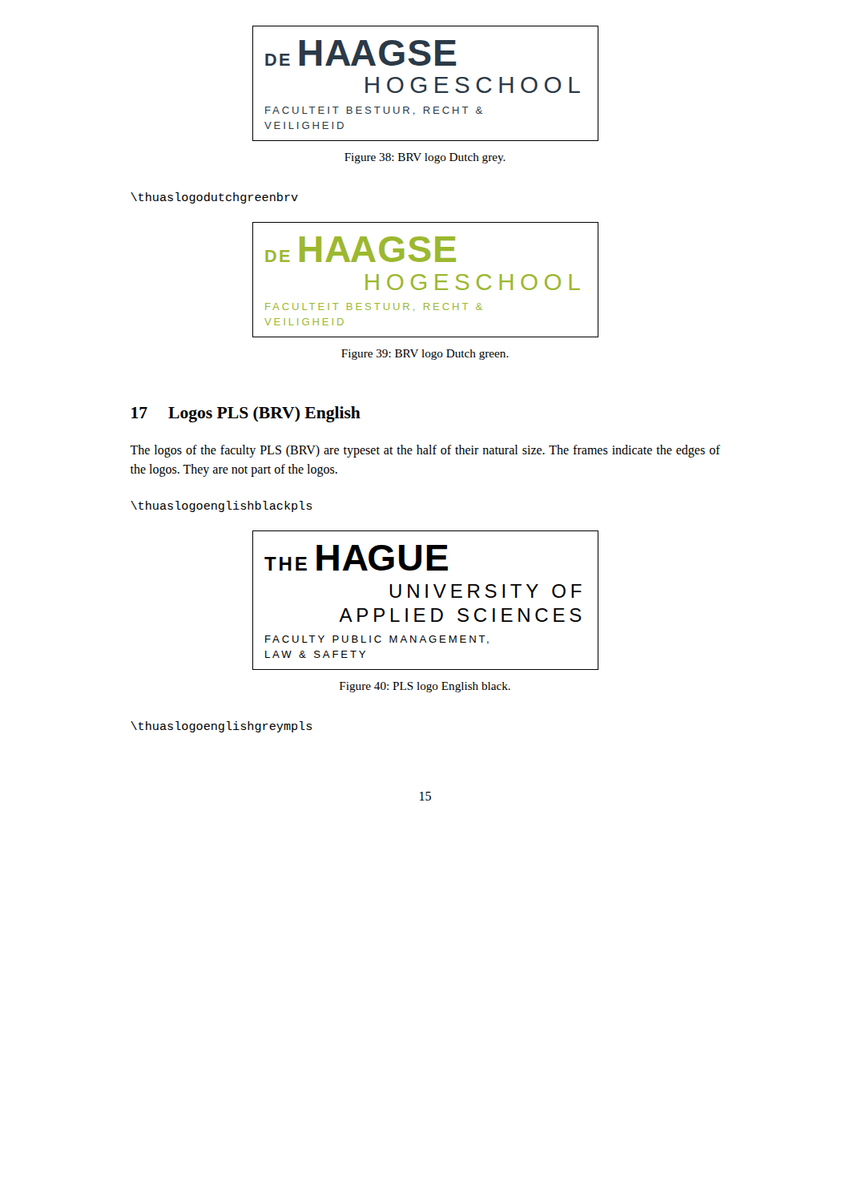DE HAAGSE
HOGESCHOOL
FACULTEIT BESTUUR, RECHT &
VEILIGHEID
Figure 38: BRV logo Dutch grey.
\thuaslogodutchgreenbrv
DE HAAGSE
HOGESCHOOL
FACULTEIT BESTUUR, RECHT &
VEILIGHEID
Figure 39: BRV logo Dutch green.
17 Logos PLS (BRV) English
The logos of the faculty PLS (BRV) are typeset at the half of their natural size. The frames indicate the edges of the logos. They are not part of the logos.
\thuaslogoenglishblackpls
THE HAGUE
UNIVERSITY OF
APPLIED SCIENCES
FACULTY PUBLIC MANAGEMENT,
LAW & SAFETY
Figure 40: PLS logo English black.
\thuaslogoenglishgreympls
15